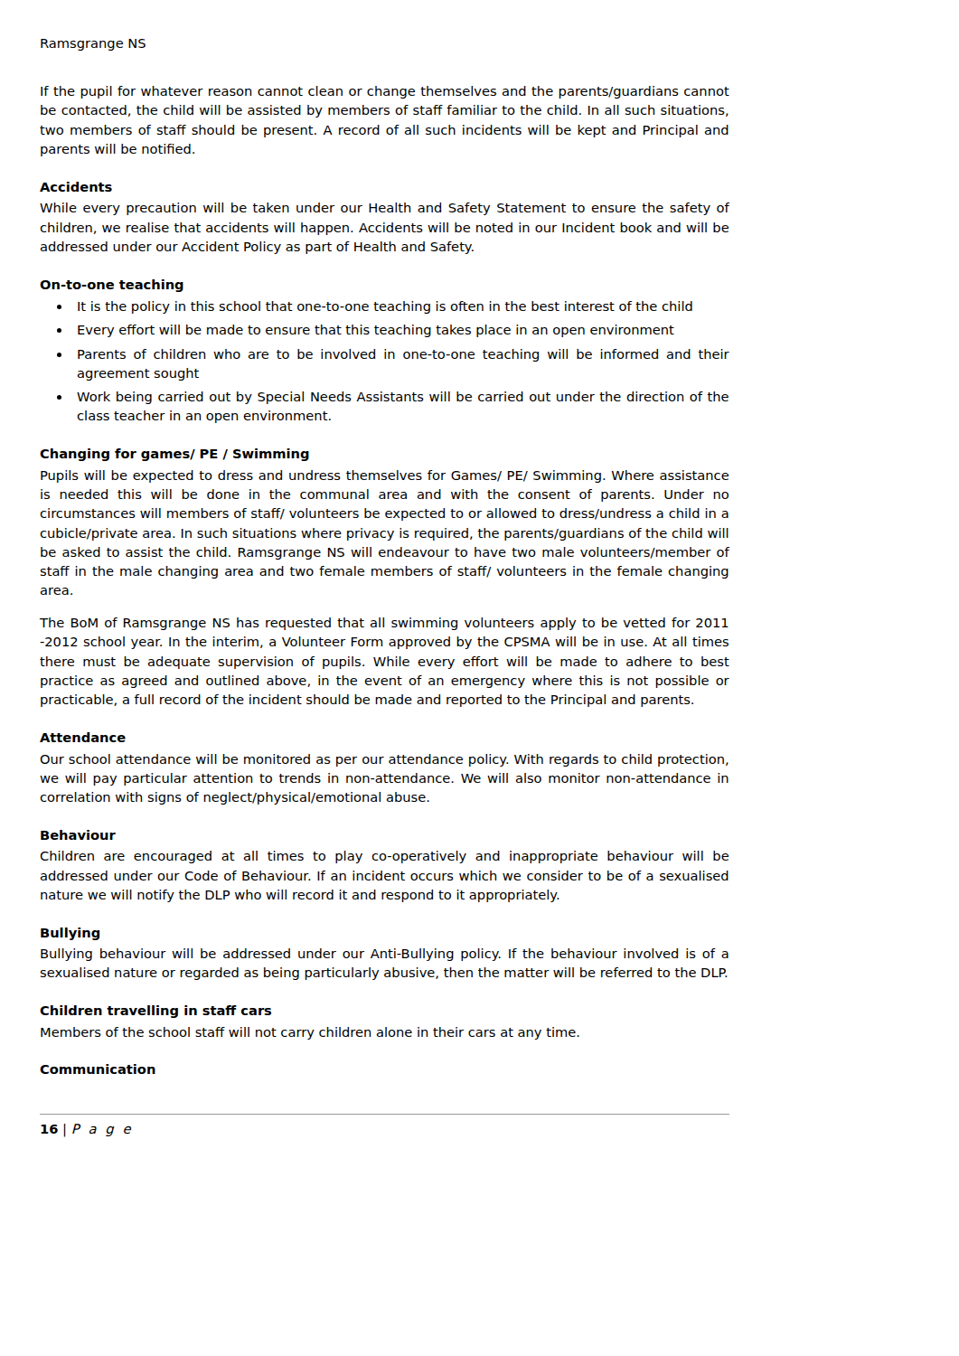Ramsgrange NS
If the pupil for whatever reason cannot clean or change themselves and the parents/guardians cannot be contacted, the child will be assisted by members of staff familiar to the child. In all such situations, two members of staff should be present. A record of all such incidents will be kept and Principal and parents will be notified.
Accidents
While every precaution will be taken under our Health and Safety Statement to ensure the safety of children, we realise that accidents will happen. Accidents will be noted in our Incident book and will be addressed under our Accident Policy as part of Health and Safety.
On-to-one teaching
It is the policy in this school that one-to-one teaching is often in the best interest of the child
Every effort will be made to ensure that this teaching takes place in an open environment
Parents of children who are to be involved in one-to-one teaching will be informed and their agreement sought
Work being carried out by Special Needs Assistants will be carried out under the direction of the class teacher in an open environment.
Changing for games/ PE / Swimming
Pupils will be expected to dress and undress themselves for Games/ PE/ Swimming. Where assistance is needed this will be done in the communal area and with the consent of parents. Under no circumstances will members of staff/ volunteers be expected to or allowed to dress/undress a child in a cubicle/private area. In such situations where privacy is required, the parents/guardians of the child will be asked to assist the child. Ramsgrange NS will endeavour to have two male volunteers/member of staff in the male changing area and two female members of staff/ volunteers in the female changing area.
The BoM of Ramsgrange NS has requested that all swimming volunteers apply to be vetted for 2011 -2012 school year. In the interim, a Volunteer Form approved by the CPSMA will be in use. At all times there must be adequate supervision of pupils. While every effort will be made to adhere to best practice as agreed and outlined above, in the event of an emergency where this is not possible or practicable, a full record of the incident should be made and reported to the Principal and parents.
Attendance
Our school attendance will be monitored as per our attendance policy. With regards to child protection, we will pay particular attention to trends in non-attendance. We will also monitor non-attendance in correlation with signs of neglect/physical/emotional abuse.
Behaviour
Children are encouraged at all times to play co-operatively and inappropriate behaviour will be addressed under our Code of Behaviour. If an incident occurs which we consider to be of a sexualised nature we will notify the DLP who will record it and respond to it appropriately.
Bullying
Bullying behaviour will be addressed under our Anti-Bullying policy. If the behaviour involved is of a sexualised nature or regarded as being particularly abusive, then the matter will be referred to the DLP.
Children travelling in staff cars
Members of the school staff will not carry children alone in their cars at any time.
Communication
16 | P a g e